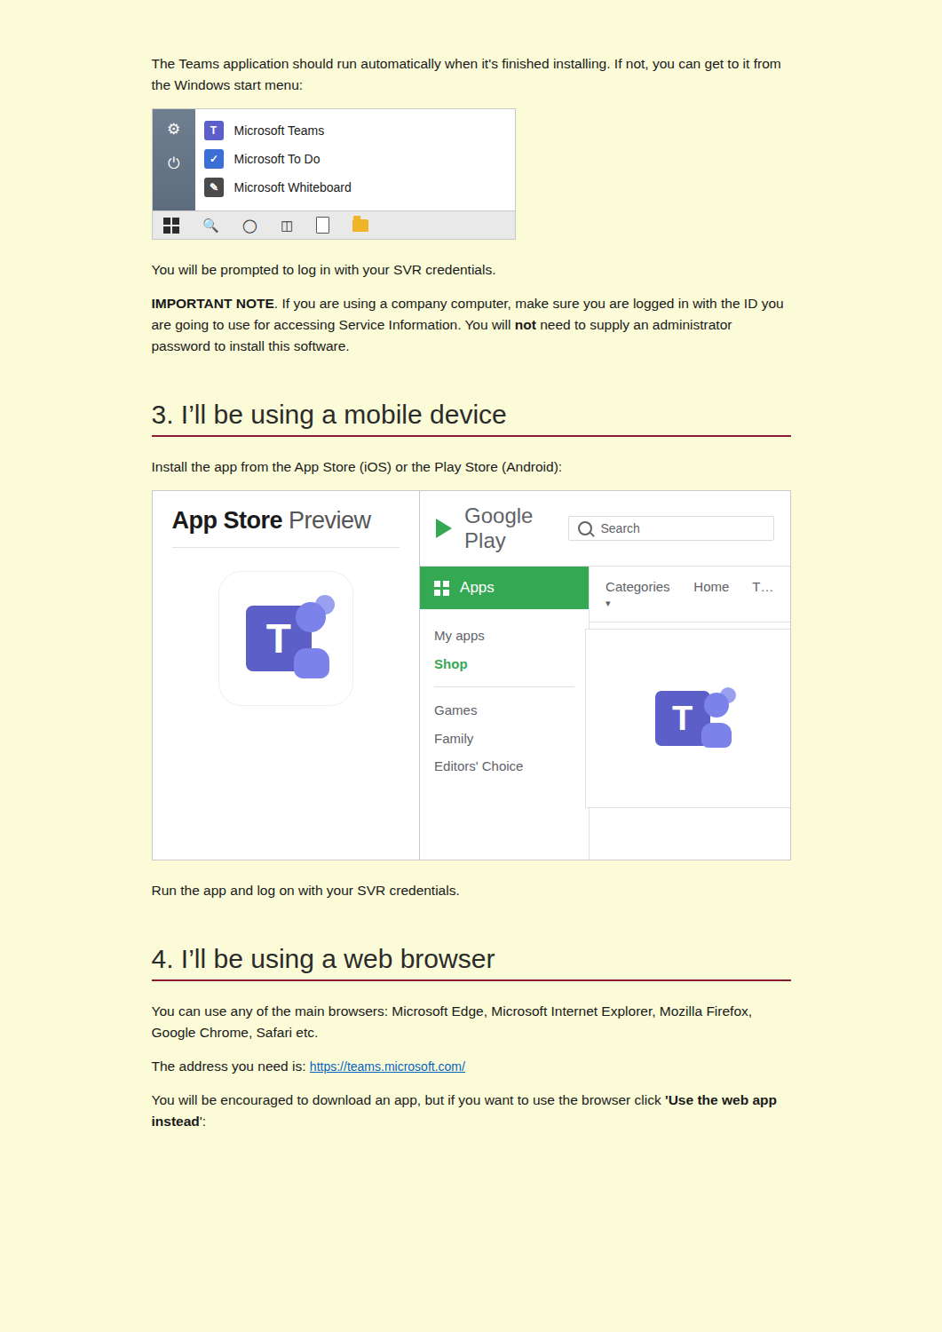The Teams application should run automatically when it's finished installing. If not, you can get to it from the Windows start menu:
⚙ ⏻
TMicrosoft Teams
✓Microsoft To Do
✎Microsoft Whiteboard
🔍 ◯ ◫
You will be prompted to log in with your SVR credentials.
IMPORTANT NOTE. If you are using a company computer, make sure you are logged in with the ID you are going to use for accessing Service Information. You will not need to supply an administrator password to install this software.
3. I’ll be using a mobile device
Install the app from the App Store (iOS) or the Play Store (Android):
App Store Preview
T
Google Play Search
Apps
My apps
Shop
Games
Family
Editors' Choice
Categories ▾ Home T…
T
Run the app and log on with your SVR credentials.
4. I’ll be using a web browser
You can use any of the main browsers: Microsoft Edge, Microsoft Internet Explorer, Mozilla Firefox, Google Chrome, Safari etc.
The address you need is: https://teams.microsoft.com/
You will be encouraged to download an app, but if you want to use the browser click 'Use the web app instead':